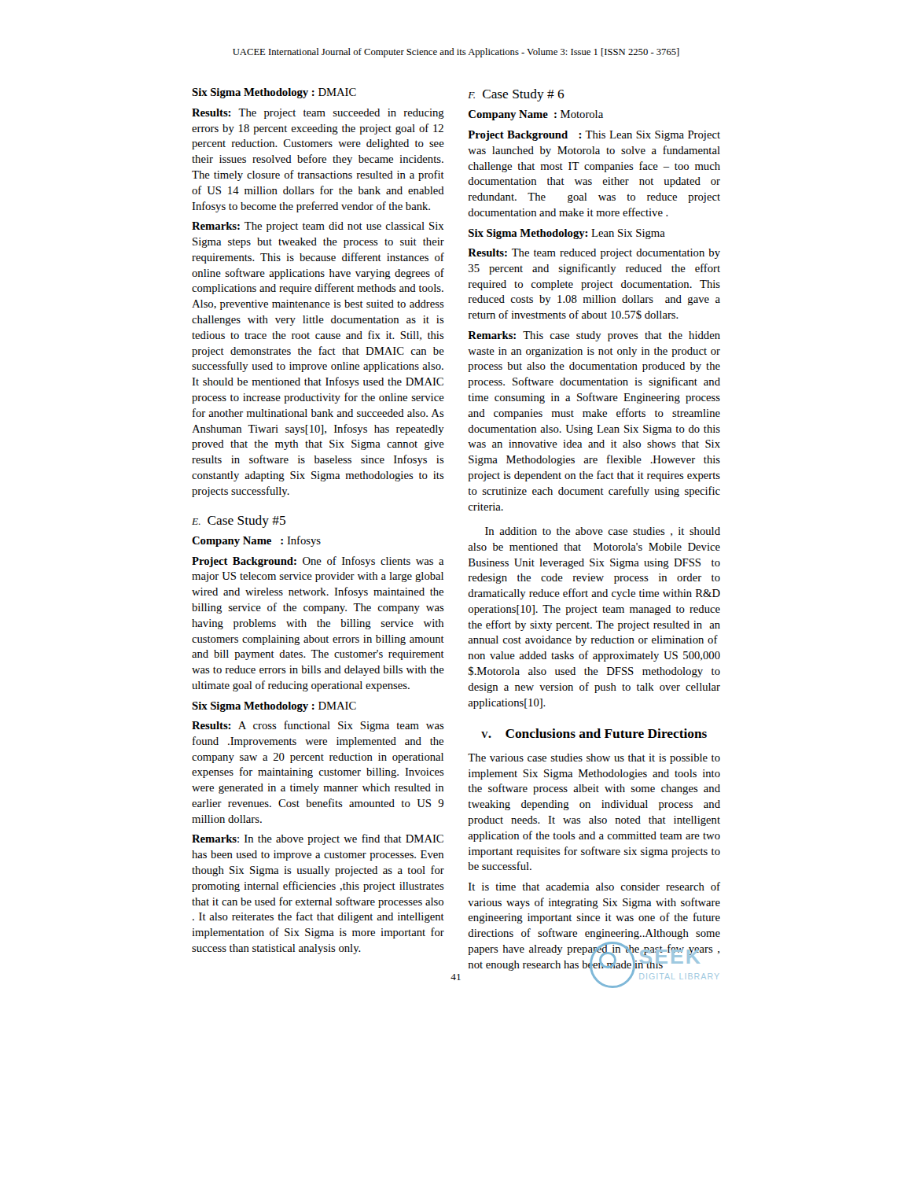UACEE International Journal of Computer Science and its Applications - Volume 3: Issue 1 [ISSN 2250 - 3765]
Six Sigma Methodology : DMAIC
Results: The project team succeeded in reducing errors by 18 percent exceeding the project goal of 12 percent reduction. Customers were delighted to see their issues resolved before they became incidents. The timely closure of transactions resulted in a profit of US 14 million dollars for the bank and enabled Infosys to become the preferred vendor of the bank.
Remarks: The project team did not use classical Six Sigma steps but tweaked the process to suit their requirements. This is because different instances of online software applications have varying degrees of complications and require different methods and tools. Also, preventive maintenance is best suited to address challenges with very little documentation as it is tedious to trace the root cause and fix it. Still, this project demonstrates the fact that DMAIC can be successfully used to improve online applications also. It should be mentioned that Infosys used the DMAIC process to increase productivity for the online service for another multinational bank and succeeded also. As Anshuman Tiwari says[10], Infosys has repeatedly proved that the myth that Six Sigma cannot give results in software is baseless since Infosys is constantly adapting Six Sigma methodologies to its projects successfully.
E. Case Study #5
Company Name : Infosys
Project Background: One of Infosys clients was a major US telecom service provider with a large global wired and wireless network. Infosys maintained the billing service of the company. The company was having problems with the billing service with customers complaining about errors in billing amount and bill payment dates. The customer's requirement was to reduce errors in bills and delayed bills with the ultimate goal of reducing operational expenses.
Six Sigma Methodology : DMAIC
Results: A cross functional Six Sigma team was found .Improvements were implemented and the company saw a 20 percent reduction in operational expenses for maintaining customer billing. Invoices were generated in a timely manner which resulted in earlier revenues. Cost benefits amounted to US 9 million dollars.
Remarks: In the above project we find that DMAIC has been used to improve a customer processes. Even though Six Sigma is usually projected as a tool for promoting internal efficiencies ,this project illustrates that it can be used for external software processes also . It also reiterates the fact that diligent and intelligent implementation of Six Sigma is more important for success than statistical analysis only.
F. Case Study # 6
Company Name : Motorola
Project Background : This Lean Six Sigma Project was launched by Motorola to solve a fundamental challenge that most IT companies face – too much documentation that was either not updated or redundant. The goal was to reduce project documentation and make it more effective .
Six Sigma Methodology: Lean Six Sigma
Results: The team reduced project documentation by 35 percent and significantly reduced the effort required to complete project documentation. This reduced costs by 1.08 million dollars and gave a return of investments of about 10.57$ dollars.
Remarks: This case study proves that the hidden waste in an organization is not only in the product or process but also the documentation produced by the process. Software documentation is significant and time consuming in a Software Engineering process and companies must make efforts to streamline documentation also. Using Lean Six Sigma to do this was an innovative idea and it also shows that Six Sigma Methodologies are flexible .However this project is dependent on the fact that it requires experts to scrutinize each document carefully using specific criteria.
In addition to the above case studies , it should also be mentioned that Motorola's Mobile Device Business Unit leveraged Six Sigma using DFSS to redesign the code review process in order to dramatically reduce effort and cycle time within R&D operations[10]. The project team managed to reduce the effort by sixty percent. The project resulted in an annual cost avoidance by reduction or elimination of non value added tasks of approximately US 500,000 $.Motorola also used the DFSS methodology to design a new version of push to talk over cellular applications[10].
v. Conclusions and Future Directions
The various case studies show us that it is possible to implement Six Sigma Methodologies and tools into the software process albeit with some changes and tweaking depending on individual process and product needs. It was also noted that intelligent application of the tools and a committed team are two important requisites for software six sigma projects to be successful.
It is time that academia also consider research of various ways of integrating Six Sigma with software engineering important since it was one of the future directions of software engineering..Although some papers have already prepared in the past few years , not enough research has been made in this
41
SEEK
DIGITAL LIBRARY